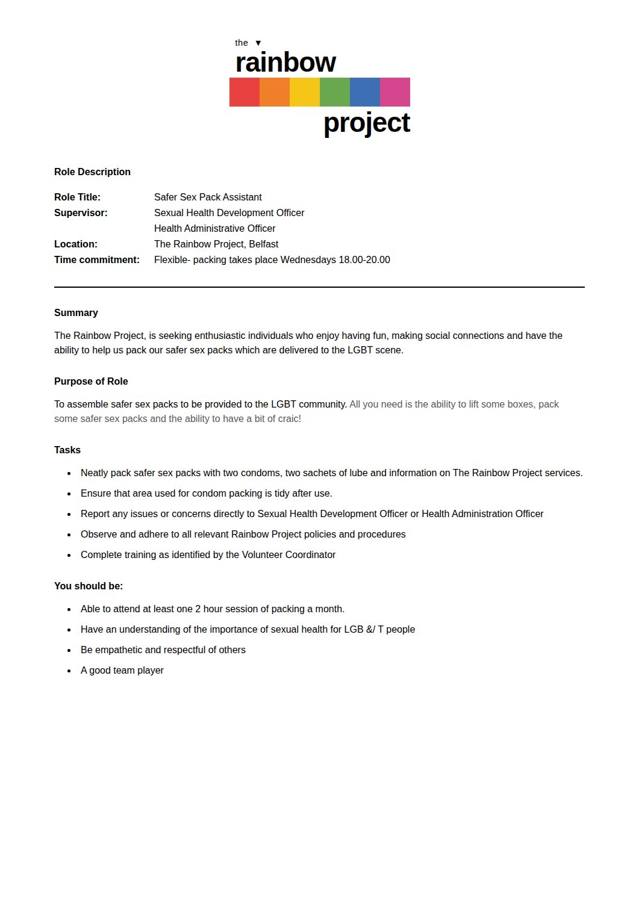the ▼
rainbow
project
Role Description
| Role Title: | Safer Sex Pack Assistant |
| Supervisor: | Sexual Health Development Officer |
| | Health Administrative Officer |
| Location: | The Rainbow Project, Belfast |
| Time commitment: | Flexible- packing takes place Wednesdays 18.00-20.00 |
Summary
The Rainbow Project, is seeking enthusiastic individuals who enjoy having fun, making social connections and have the ability to help us pack our safer sex packs which are delivered to the LGBT scene.
Purpose of Role
To assemble safer sex packs to be provided to the LGBT community. All you need is the ability to lift some boxes, pack some safer sex packs and the ability to have a bit of craic!
Tasks
Neatly pack safer sex packs with two condoms, two sachets of lube and information on The Rainbow Project services.
Ensure that area used for condom packing is tidy after use.
Report any issues or concerns directly to Sexual Health Development Officer or Health Administration Officer
Observe and adhere to all relevant Rainbow Project policies and procedures
Complete training as identified by the Volunteer Coordinator
You should be:
Able to attend at least one 2 hour session of packing a month.
Have an understanding of the importance of sexual health for LGB &/ T people
Be empathetic and respectful of others
A good team player